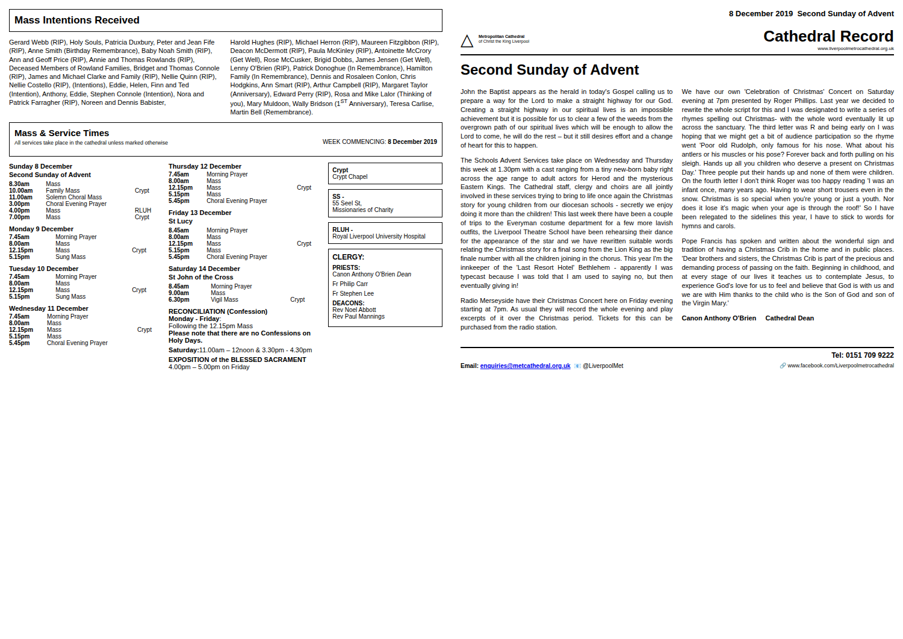Mass Intentions Received
Gerard Webb (RIP), Holy Souls, Patricia Duxbury, Peter and Jean Fife (RIP), Anne Smith (Birthday Remembrance), Baby Noah Smith (RIP), Ann and Geoff Price (RIP), Annie and Thomas Rowlands (RIP), Deceased Members of Rowland Families, Bridget and Thomas Connole (RIP), James and Michael Clarke and Family (RIP), Nellie Quinn (RIP), Nellie Costello (RIP), (Intentions), Eddie, Helen, Finn and Ted (Intention), Anthony, Eddie, Stephen Connole (Intention), Nora and Patrick Farragher (RIP), Noreen and Dennis Babister,
Harold Hughes (RIP), Michael Herron (RIP), Maureen Fitzgibbon (RIP), Deacon McDermott (RIP), Paula McKinley (RIP), Antoinette McCrory (Get Well), Rose McCusker, Brigid Dobbs, James Jensen (Get Well), Lenny O'Brien (RIP), Patrick Donoghue (In Remembrance), Hamilton Family (In Remembrance), Dennis and Rosaleen Conlon, Chris Hodgkins, Ann Smart (RIP), Arthur Campbell (RIP), Margaret Taylor (Anniversary), Edward Perry (RIP), Rosa and Mike Lalor (Thinking of you), Mary Muldoon, Wally Bridson (1ST Anniversary), Teresa Carlise, Martin Bell (Remembrance).
Mass & Service Times
All services take place in the cathedral unless marked otherwise
WEEK COMMENCING: 8 December 2019
Sunday 8 December
Second Sunday of Advent
| 8.30am | Mass | |
| 10.00am | Family Mass | Crypt |
| 11.00am | Solemn Choral Mass | |
| 3.00pm | Choral Evening Prayer | |
| 4.00pm | Mass | RLUH |
| 7.00pm | Mass | Crypt |
Monday 9 December
| 7.45am | Morning Prayer | |
| 8.00am | Mass | |
| 12.15pm | Mass | Crypt |
| 5.15pm | Sung Mass | |
Tuesday 10 December
| 7.45am | Morning Prayer | |
| 8.00am | Mass | |
| 12.15pm | Mass | Crypt |
| 5.15pm | Sung Mass | |
Wednesday 11 December
| 7.45am | Morning Prayer | |
| 8.00am | Mass | |
| 12.15pm | Mass | Crypt |
| 5.15pm | Mass | |
| 5.45pm | Choral Evening Prayer | |
Thursday 12 December
| 7.45am | Morning Prayer | |
| 8.00am | Mass | |
| 12.15pm | Mass | Crypt |
| 5.15pm | Mass | |
| 5.45pm | Choral Evening Prayer | |
Friday 13 December
St Lucy
| 8.45am | Morning Prayer | |
| 8.00am | Mass | |
| 12.15pm | Mass | Crypt |
| 5.15pm | Mass | |
| 5.45pm | Choral Evening Prayer | |
Saturday 14 December
St John of the Cross
| 8.45am | Morning Prayer | |
| 9.00am | Mass | |
| 6.30pm | Vigil Mass | Crypt |
RECONCILIATION (Confession)
Monday - Friday:
Following the 12.15pm Mass
Please note that there are no Confessions on Holy Days.
Saturday: 11.00am – 12noon & 3.30pm - 4.30pm
EXPOSITION of the BLESSED SACRAMENT
4.00pm – 5.00pm on Friday
Crypt Crypt Chapel
SS - 55 Seel St,
Missionaries of Charity
RLUH - Royal Liverpool University Hospital
CLERGY:
PRIESTS:
Canon Anthony O'Brien Dean
Fr Philip Carr
Fr Stephen Lee
DEACONS:
Rev Noel Abbott
Rev Paul Mannings
8 December 2019 Second Sunday of Advent
△
Metropolitan Cathedral
of Christ the King Liverpool
Cathedral Record
www.liverpoolmetrocathedral.org.uk
Second Sunday of Advent
John the Baptist appears as the herald in today's Gospel calling us to prepare a way for the Lord to make a straight highway for our God. Creating a straight highway in our spiritual lives is an impossible achievement but it is possible for us to clear a few of the weeds from the overgrown path of our spiritual lives which will be enough to allow the Lord to come, he will do the rest – but it still desires effort and a change of heart for this to happen.
The Schools Advent Services take place on Wednesday and Thursday this week at 1.30pm with a cast ranging from a tiny new-born baby right across the age range to adult actors for Herod and the mysterious Eastern Kings. The Cathedral staff, clergy and choirs are all jointly involved in these services trying to bring to life once again the Christmas story for young children from our diocesan schools - secretly we enjoy doing it more than the children! This last week there have been a couple of trips to the Everyman costume department for a few more lavish outfits, the Liverpool Theatre School have been rehearsing their dance for the appearance of the star and we have rewritten suitable words relating the Christmas story for a final song from the Lion King as the big finale number with all the children joining in the chorus. This year I'm the innkeeper of the 'Last Resort Hotel' Bethlehem - apparently I was typecast because I was told that I am used to saying no, but then eventually giving in!
Radio Merseyside have their Christmas Concert here on Friday evening starting at 7pm. As usual they will record the whole evening and play excerpts of it over the Christmas period. Tickets for this can be purchased from the radio station.
We have our own 'Celebration of Christmas' Concert on Saturday evening at 7pm presented by Roger Phillips. Last year we decided to rewrite the whole script for this and I was designated to write a series of rhymes spelling out Christmas- with the whole word eventually lit up across the sanctuary. The third letter was R and being early on I was hoping that we might get a bit of audience participation so the rhyme went 'Poor old Rudolph, only famous for his nose. What about his antlers or his muscles or his pose? Forever back and forth pulling on his sleigh. Hands up all you children who deserve a present on Christmas Day.' Three people put their hands up and none of them were children. On the fourth letter I don't think Roger was too happy reading 'I was an infant once, many years ago. Having to wear short trousers even in the snow. Christmas is so special when you're young or just a youth. Nor does it lose it's magic when your age is through the roof!' So I have been relegated to the sidelines this year, I have to stick to words for hymns and carols.
Pope Francis has spoken and written about the wonderful sign and tradition of having a Christmas Crib in the home and in public places. 'Dear brothers and sisters, the Christmas Crib is part of the precious and demanding process of passing on the faith. Beginning in childhood, and at every stage of our lives it teaches us to contemplate Jesus, to experience God's love for us to feel and believe that God is with us and we are with Him thanks to the child who is the Son of God and son of the Virgin Mary.'
Canon Anthony O'Brien Cathedral Dean
Tel: 0151 709 9222
Email: enquiries@metcathedral.org.uk 📧 @LiverpoolMet 🔗 www.facebook.com/Liverpoolmetrocathedral